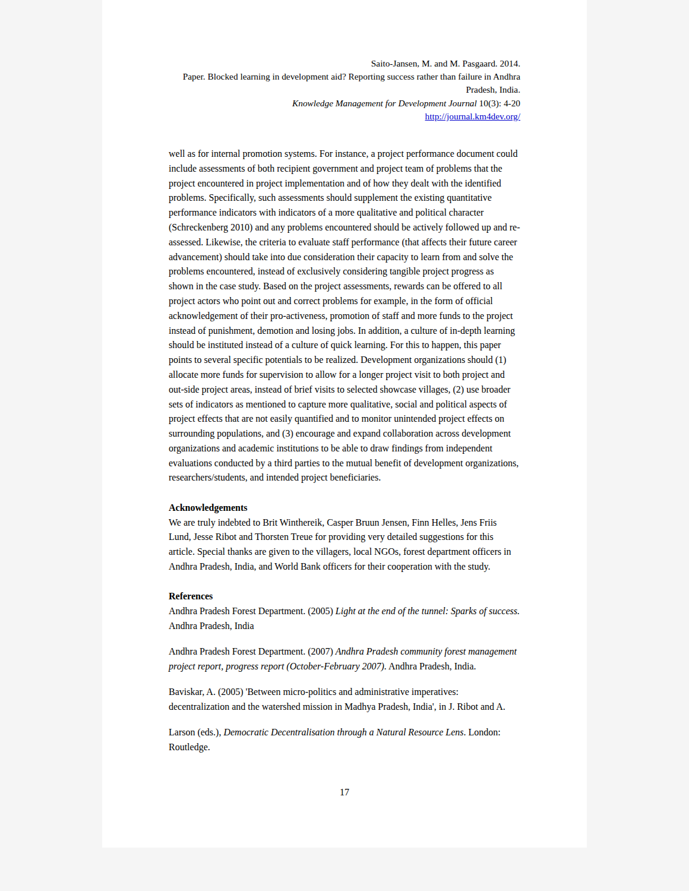Saito-Jansen, M. and M. Pasgaard. 2014. Paper. Blocked learning in development aid? Reporting success rather than failure in Andhra Pradesh, India. Knowledge Management for Development Journal 10(3): 4-20 http://journal.km4dev.org/
well as for internal promotion systems. For instance, a project performance document could include assessments of both recipient government and project team of problems that the project encountered in project implementation and of how they dealt with the identified problems. Specifically, such assessments should supplement the existing quantitative performance indicators with indicators of a more qualitative and political character (Schreckenberg 2010) and any problems encountered should be actively followed up and re-assessed. Likewise, the criteria to evaluate staff performance (that affects their future career advancement) should take into due consideration their capacity to learn from and solve the problems encountered, instead of exclusively considering tangible project progress as shown in the case study. Based on the project assessments, rewards can be offered to all project actors who point out and correct problems for example, in the form of official acknowledgement of their pro-activeness, promotion of staff and more funds to the project instead of punishment, demotion and losing jobs. In addition, a culture of in-depth learning should be instituted instead of a culture of quick learning. For this to happen, this paper points to several specific potentials to be realized. Development organizations should (1) allocate more funds for supervision to allow for a longer project visit to both project and out-side project areas, instead of brief visits to selected showcase villages, (2) use broader sets of indicators as mentioned to capture more qualitative, social and political aspects of project effects that are not easily quantified and to monitor unintended project effects on surrounding populations, and (3) encourage and expand collaboration across development organizations and academic institutions to be able to draw findings from independent evaluations conducted by a third parties to the mutual benefit of development organizations, researchers/students, and intended project beneficiaries.
Acknowledgements
We are truly indebted to Brit Winthereik, Casper Bruun Jensen, Finn Helles, Jens Friis Lund, Jesse Ribot and Thorsten Treue for providing very detailed suggestions for this article. Special thanks are given to the villagers, local NGOs, forest department officers in Andhra Pradesh, India, and World Bank officers for their cooperation with the study.
References
Andhra Pradesh Forest Department. (2005) Light at the end of the tunnel: Sparks of success. Andhra Pradesh, India
Andhra Pradesh Forest Department. (2007) Andhra Pradesh community forest management project report, progress report (October-February 2007). Andhra Pradesh, India.
Baviskar, A. (2005) 'Between micro-politics and administrative imperatives: decentralization and the watershed mission in Madhya Pradesh, India', in J. Ribot and A.
Larson (eds.), Democratic Decentralisation through a Natural Resource Lens. London: Routledge.
17